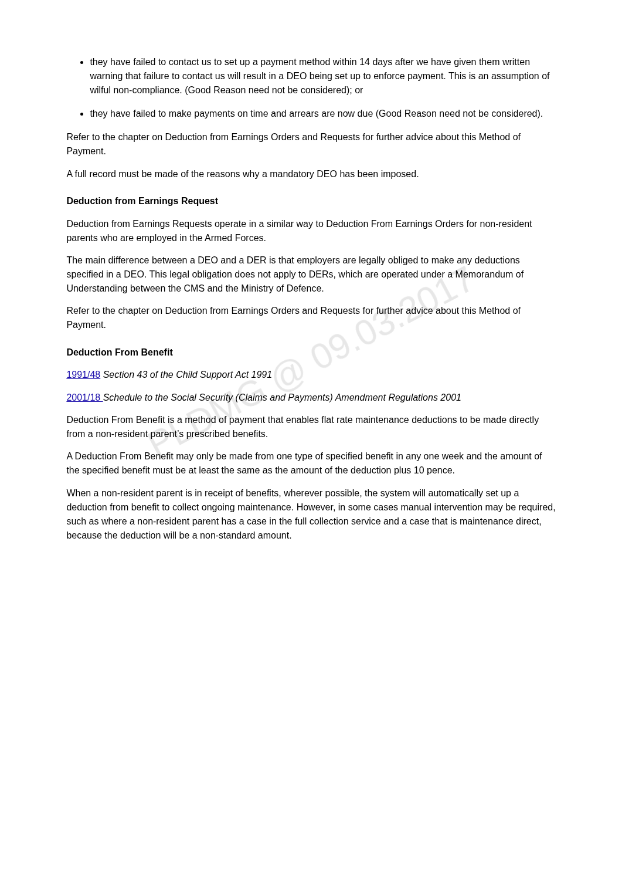PLDMG @ 09.03.2017
they have failed to contact us to set up a payment method within 14 days after we have given them written warning that failure to contact us will result in a DEO being set up to enforce payment. This is an assumption of wilful non-compliance. (Good Reason need not be considered); or
they have failed to make payments on time and arrears are now due (Good Reason need not be considered).
Refer to the chapter on Deduction from Earnings Orders and Requests for further advice about this Method of Payment.
A full record must be made of the reasons why a mandatory DEO has been imposed.
Deduction from Earnings Request
Deduction from Earnings Requests operate in a similar way to Deduction From Earnings Orders for non-resident parents who are employed in the Armed Forces.
The main difference between a DEO and a DER is that employers are legally obliged to make any deductions specified in a DEO. This legal obligation does not apply to DERs, which are operated under a Memorandum of Understanding between the CMS and the Ministry of Defence.
Refer to the chapter on Deduction from Earnings Orders and Requests for further advice about this Method of Payment.
Deduction From Benefit
1991/48 Section 43 of the Child Support Act 1991
2001/18 Schedule to the Social Security (Claims and Payments) Amendment Regulations 2001
Deduction From Benefit is a method of payment that enables flat rate maintenance deductions to be made directly from a non-resident parent’s prescribed benefits.
A Deduction From Benefit may only be made from one type of specified benefit in any one week and the amount of the specified benefit must be at least the same as the amount of the deduction plus 10 pence.
When a non-resident parent is in receipt of benefits, wherever possible, the system will automatically set up a deduction from benefit to collect ongoing maintenance. However, in some cases manual intervention may be required, such as where a non-resident parent has a case in the full collection service and a case that is maintenance direct, because the deduction will be a non-standard amount.